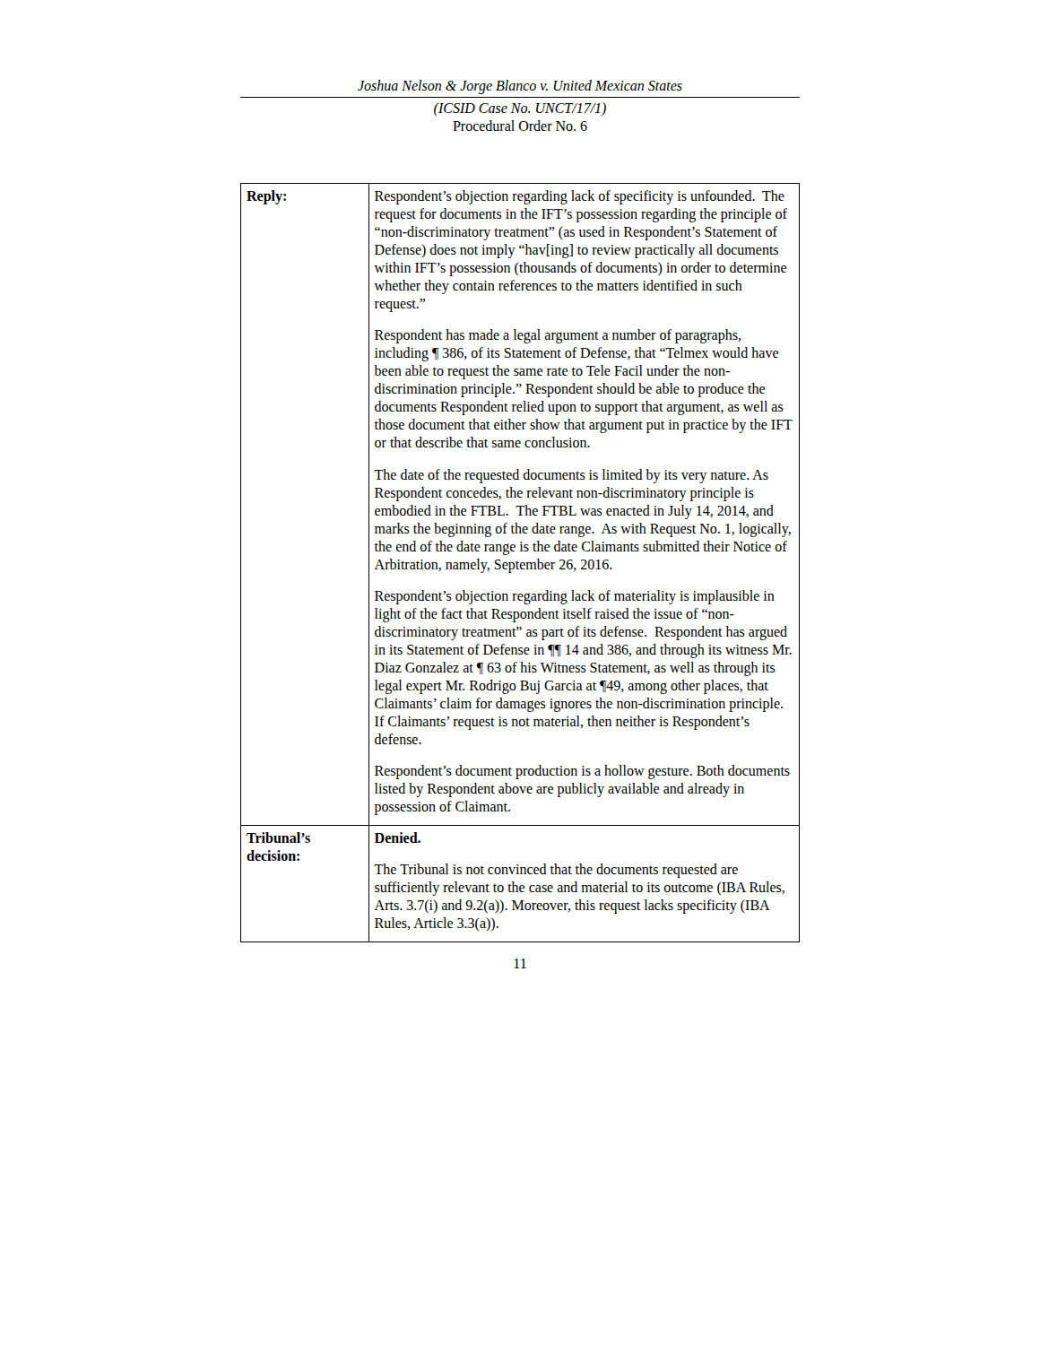Joshua Nelson & Jorge Blanco v. United Mexican States
(ICSID Case No. UNCT/17/1)
Procedural Order No. 6
| Reply: | Respondent’s objection regarding lack of specificity is unfounded. The request for documents in the IFT’s possession regarding the principle of “non-discriminatory treatment” (as used in Respondent’s Statement of Defense) does not imply “hav[ing] to review practically all documents within IFT’s possession (thousands of documents) in order to determine whether they contain references to the matters identified in such request.” Respondent has made a legal argument a number of paragraphs, including ¶ 386, of its Statement of Defense, that “Telmex would have been able to request the same rate to Tele Facil under the non-discrimination principle.” Respondent should be able to produce the documents Respondent relied upon to support that argument, as well as those document that either show that argument put in practice by the IFT or that describe that same conclusion. The date of the requested documents is limited by its very nature. As Respondent concedes, the relevant non-discriminatory principle is embodied in the FTBL. The FTBL was enacted in July 14, 2014, and marks the beginning of the date range. As with Request No. 1, logically, the end of the date range is the date Claimants submitted their Notice of Arbitration, namely, September 26, 2016. Respondent’s objection regarding lack of materiality is implausible in light of the fact that Respondent itself raised the issue of “non-discriminatory treatment” as part of its defense. Respondent has argued in its Statement of Defense in ¶¶ 14 and 386, and through its witness Mr. Diaz Gonzalez at ¶ 63 of his Witness Statement, as well as through its legal expert Mr. Rodrigo Buj Garcia at ¶49, among other places, that Claimants’ claim for damages ignores the non-discrimination principle. If Claimants’ request is not material, then neither is Respondent’s defense. Respondent’s document production is a hollow gesture. Both documents listed by Respondent above are publicly available and already in possession of Claimant. |
| Tribunal’s decision: | Denied. The Tribunal is not convinced that the documents requested are sufficiently relevant to the case and material to its outcome (IBA Rules, Arts. 3.7(i) and 9.2(a)). Moreover, this request lacks specificity (IBA Rules, Article 3.3(a)). |
11